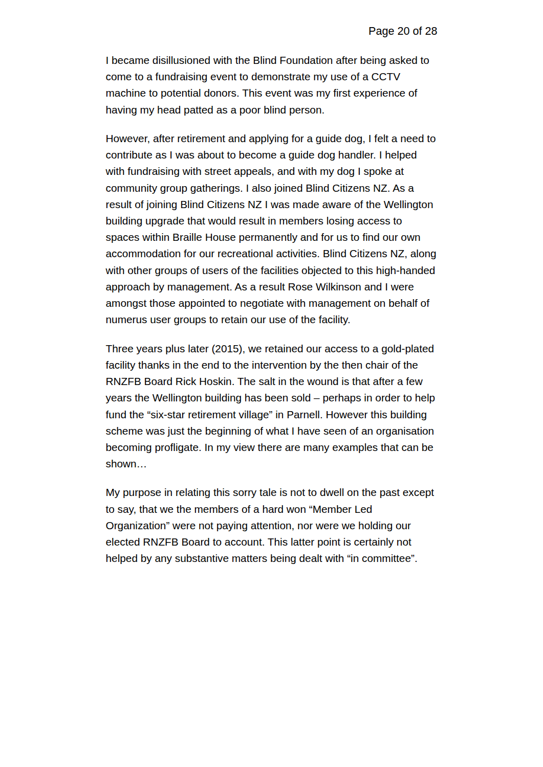Page 20 of 28
I became disillusioned with the Blind Foundation after being asked to come to a fundraising event to demonstrate my use of a CCTV machine to potential donors. This event was my first experience of having my head patted as a poor blind person.
However, after retirement and applying for a guide dog, I felt a need to contribute as I was about to become a guide dog handler. I helped with fundraising with street appeals, and with my dog I spoke at community group gatherings. I also joined Blind Citizens NZ. As a result of joining Blind Citizens NZ I was made aware of the Wellington building upgrade that would result in members losing access to spaces within Braille House permanently and for us to find our own accommodation for our recreational activities. Blind Citizens NZ, along with other groups of users of the facilities objected to this high-handed approach by management. As a result Rose Wilkinson and I were amongst those appointed to negotiate with management on behalf of numerus user groups to retain our use of the facility.
Three years plus later (2015), we retained our access to a gold-plated facility thanks in the end to the intervention by the then chair of the RNZFB Board Rick Hoskin. The salt in the wound is that after a few years the Wellington building has been sold – perhaps in order to help fund the “six-star retirement village” in Parnell. However this building scheme was just the beginning of what I have seen of an organisation becoming profligate. In my view there are many examples that can be shown…
My purpose in relating this sorry tale is not to dwell on the past except to say, that we the members of a hard won “Member Led Organization” were not paying attention, nor were we holding our elected RNZFB Board to account. This latter point is certainly not helped by any substantive matters being dealt with “in committee”.